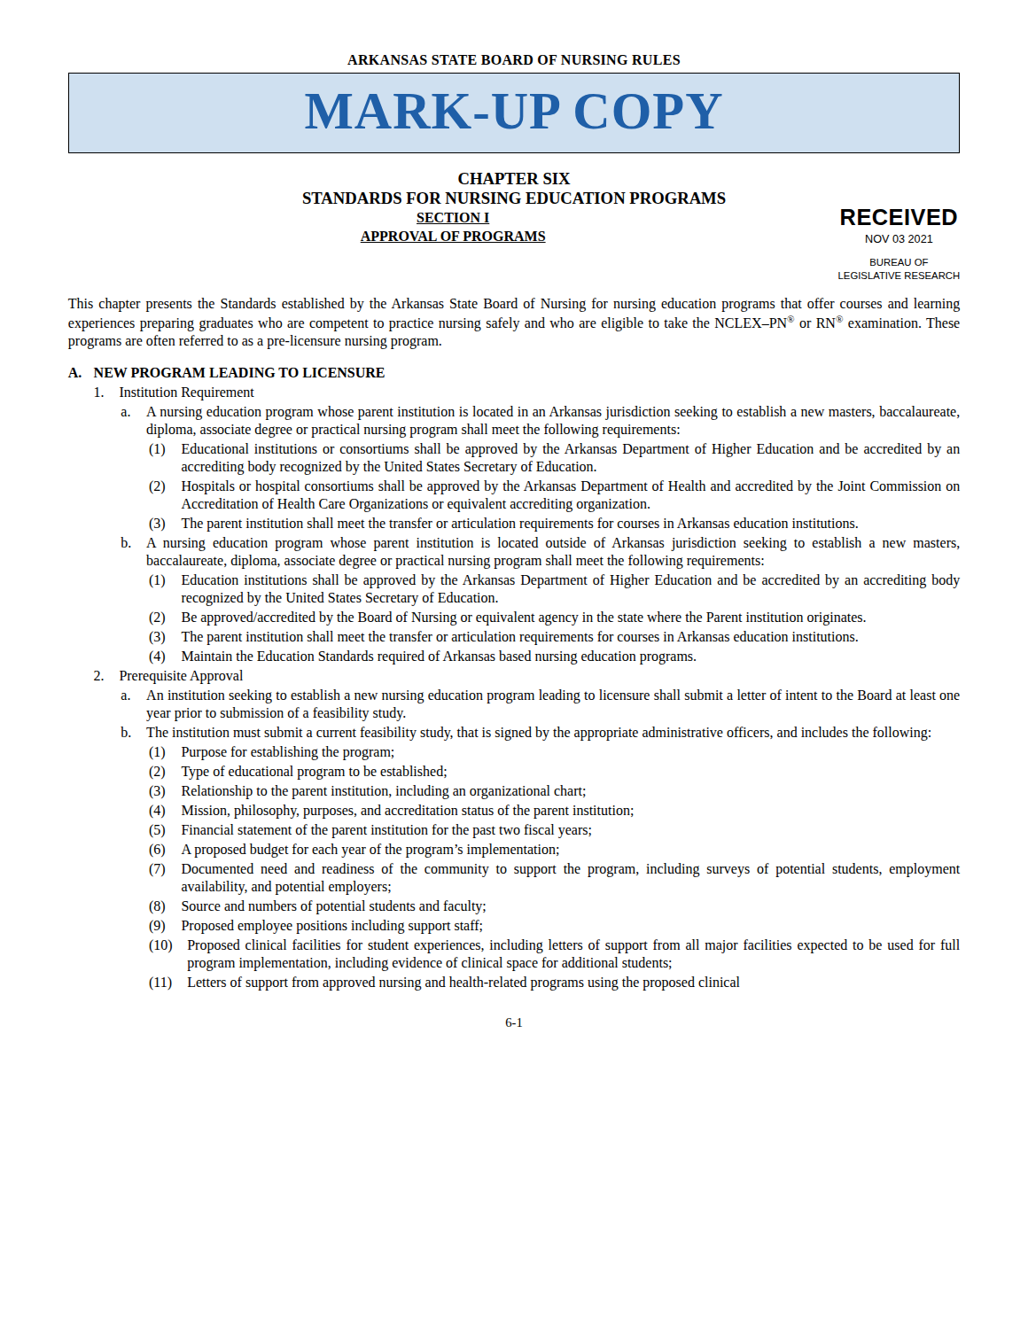ARKANSAS STATE BOARD OF NURSING RULES
MARK-UP COPY
CHAPTER SIX
STANDARDS FOR NURSING EDUCATION PROGRAMS
RECEIVED
NOV 03 2021
BUREAU OF
LEGISLATIVE RESEARCH
SECTION I
APPROVAL OF PROGRAMS
This chapter presents the Standards established by the Arkansas State Board of Nursing for nursing education programs that offer courses and learning experiences preparing graduates who are competent to practice nursing safely and who are eligible to take the NCLEX–PN® or RN® examination. These programs are often referred to as a pre-licensure nursing program.
A.
NEW PROGRAM LEADING TO LICENSURE
1.
Institution Requirement
a.
A nursing education program whose parent institution is located in an Arkansas jurisdiction seeking to establish a new masters, baccalaureate, diploma, associate degree or practical nursing program shall meet the following requirements:
(1)
Educational institutions or consortiums shall be approved by the Arkansas Department of Higher Education and be accredited by an accrediting body recognized by the United States Secretary of Education.
(2)
Hospitals or hospital consortiums shall be approved by the Arkansas Department of Health and accredited by the Joint Commission on Accreditation of Health Care Organizations or equivalent accrediting organization.
(3)
The parent institution shall meet the transfer or articulation requirements for courses in Arkansas education institutions.
b.
A nursing education program whose parent institution is located outside of Arkansas jurisdiction seeking to establish a new masters, baccalaureate, diploma, associate degree or practical nursing program shall meet the following requirements:
(1)
Education institutions shall be approved by the Arkansas Department of Higher Education and be accredited by an accrediting body recognized by the United States Secretary of Education.
(2)
Be approved/accredited by the Board of Nursing or equivalent agency in the state where the Parent institution originates.
(3)
The parent institution shall meet the transfer or articulation requirements for courses in Arkansas education institutions.
(4)
Maintain the Education Standards required of Arkansas based nursing education programs.
2.
Prerequisite Approval
a.
An institution seeking to establish a new nursing education program leading to licensure shall submit a letter of intent to the Board at least one year prior to submission of a feasibility study.
b.
The institution must submit a current feasibility study, that is signed by the appropriate administrative officers, and includes the following:
(1)
Purpose for establishing the program;
(2)
Type of educational program to be established;
(3)
Relationship to the parent institution, including an organizational chart;
(4)
Mission, philosophy, purposes, and accreditation status of the parent institution;
(5)
Financial statement of the parent institution for the past two fiscal years;
(6)
A proposed budget for each year of the program’s implementation;
(7)
Documented need and readiness of the community to support the program, including surveys of potential students, employment availability, and potential employers;
(8)
Source and numbers of potential students and faculty;
(9)
Proposed employee positions including support staff;
(10)
Proposed clinical facilities for student experiences, including letters of support from all major facilities expected to be used for full program implementation, including evidence of clinical space for additional students;
(11)
Letters of support from approved nursing and health-related programs using the proposed clinical
6-1